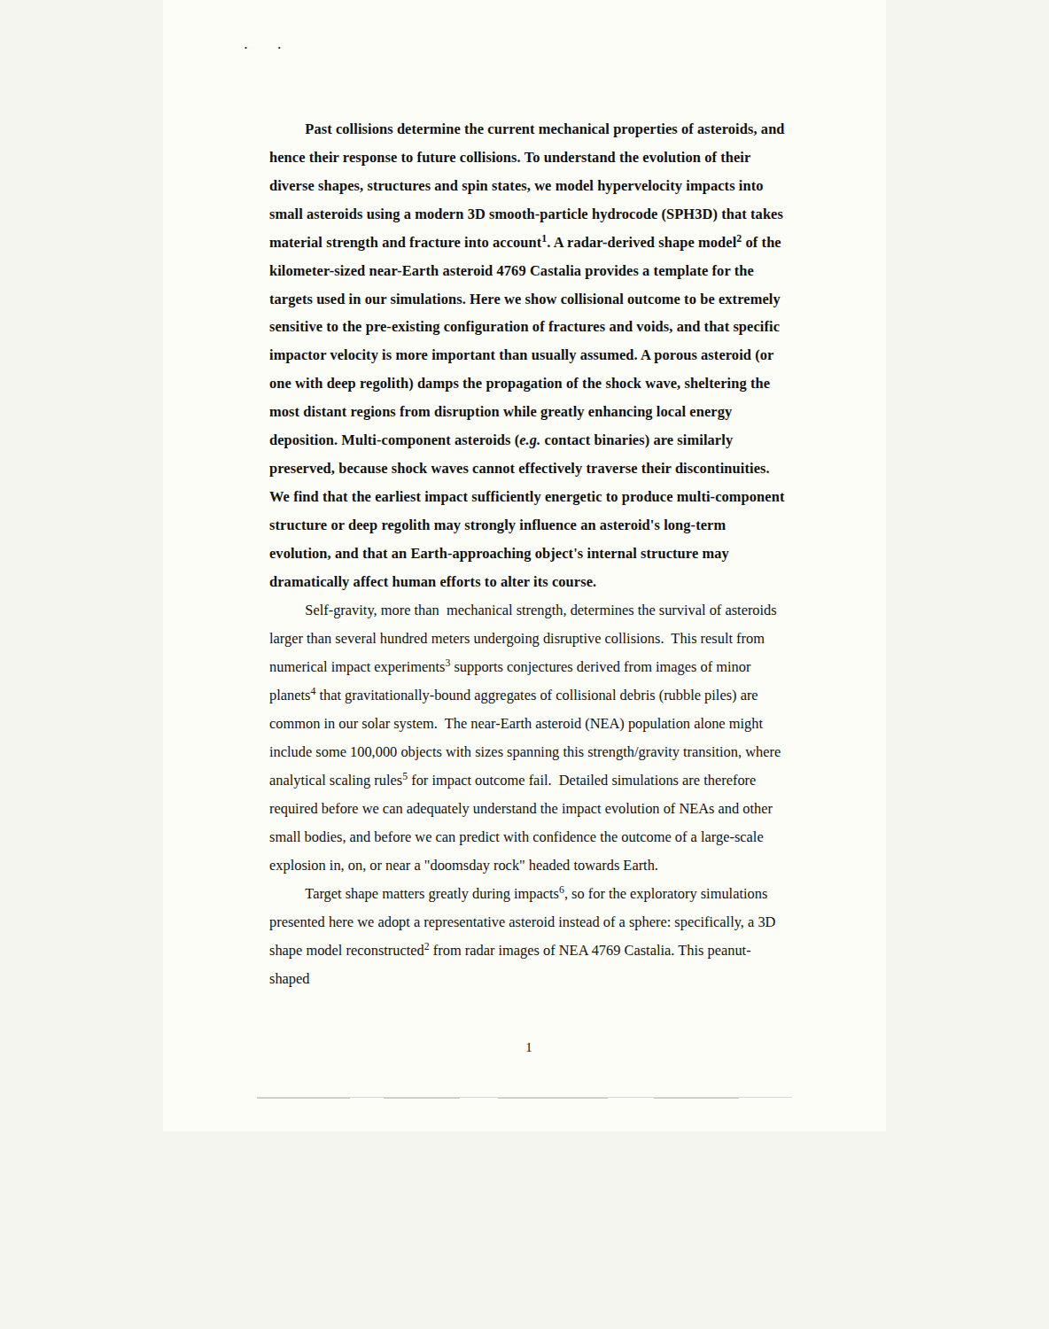..
Past collisions determine the current mechanical properties of asteroids, and hence their response to future collisions. To understand the evolution of their diverse shapes, structures and spin states, we model hypervelocity impacts into small asteroids using a modern 3D smooth-particle hydrocode (SPH3D) that takes material strength and fracture into account1. A radar-derived shape model2 of the kilometer-sized near-Earth asteroid 4769 Castalia provides a template for the targets used in our simulations. Here we show collisional outcome to be extremely sensitive to the pre-existing configuration of fractures and voids, and that specific impactor velocity is more important than usually assumed. A porous asteroid (or one with deep regolith) damps the propagation of the shock wave, sheltering the most distant regions from disruption while greatly enhancing local energy deposition. Multi-component asteroids (e.g. contact binaries) are similarly preserved, because shock waves cannot effectively traverse their discontinuities. We find that the earliest impact sufficiently energetic to produce multi-component structure or deep regolith may strongly influence an asteroid's long-term evolution, and that an Earth-approaching object's internal structure may dramatically affect human efforts to alter its course.
Self-gravity, more than mechanical strength, determines the survival of asteroids larger than several hundred meters undergoing disruptive collisions. This result from numerical impact experiments3 supports conjectures derived from images of minor planets4 that gravitationally-bound aggregates of collisional debris (rubble piles) are common in our solar system. The near-Earth asteroid (NEA) population alone might include some 100,000 objects with sizes spanning this strength/gravity transition, where analytical scaling rules5 for impact outcome fail. Detailed simulations are therefore required before we can adequately understand the impact evolution of NEAs and other small bodies, and before we can predict with confidence the outcome of a large-scale explosion in, on, or near a "doomsday rock" headed towards Earth.
Target shape matters greatly during impacts6, so for the exploratory simulations presented here we adopt a representative asteroid instead of a sphere: specifically, a 3D shape model reconstructed2 from radar images of NEA 4769 Castalia. This peanut-shaped
1